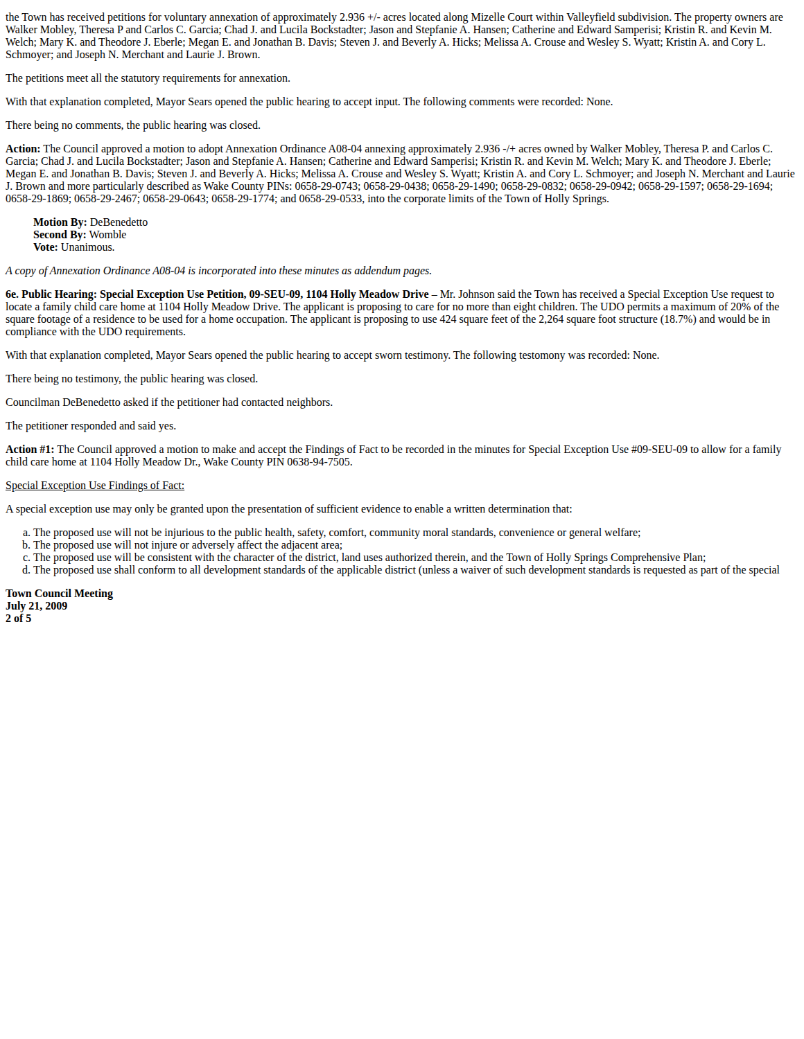the Town has received petitions for voluntary annexation of approximately 2.936 +/- acres located along Mizelle Court within Valleyfield subdivision. The property owners are Walker Mobley, Theresa P and Carlos C. Garcia; Chad J. and Lucila Bockstadter; Jason and Stepfanie A. Hansen; Catherine and Edward Samperisi; Kristin R. and Kevin M. Welch; Mary K. and Theodore J. Eberle; Megan E. and Jonathan B. Davis; Steven J. and Beverly A. Hicks; Melissa A. Crouse and Wesley S. Wyatt; Kristin A. and Cory L. Schmoyer; and Joseph N. Merchant and Laurie J. Brown.
The petitions meet all the statutory requirements for annexation.
With that explanation completed, Mayor Sears opened the public hearing to accept input. The following comments were recorded: None.
There being no comments, the public hearing was closed.
Action: The Council approved a motion to adopt Annexation Ordinance A08-04 annexing approximately 2.936 -/+ acres owned by Walker Mobley, Theresa P. and Carlos C. Garcia; Chad J. and Lucila Bockstadter; Jason and Stepfanie A. Hansen; Catherine and Edward Samperisi; Kristin R. and Kevin M. Welch; Mary K. and Theodore J. Eberle; Megan E. and Jonathan B. Davis; Steven J. and Beverly A. Hicks; Melissa A. Crouse and Wesley S. Wyatt; Kristin A. and Cory L. Schmoyer; and Joseph N. Merchant and Laurie J. Brown and more particularly described as Wake County PINs: 0658-29-0743; 0658-29-0438; 0658-29-1490; 0658-29-0832; 0658-29-0942; 0658-29-1597; 0658-29-1694; 0658-29-1869; 0658-29-2467; 0658-29-0643; 0658-29-1774; and 0658-29-0533, into the corporate limits of the Town of Holly Springs.
Motion By: DeBenedetto
Second By: Womble
Vote: Unanimous.
A copy of Annexation Ordinance A08-04 is incorporated into these minutes as addendum pages.
6e. Public Hearing: Special Exception Use Petition, 09-SEU-09, 1104 Holly Meadow Drive – Mr. Johnson said the Town has received a Special Exception Use request to locate a family child care home at 1104 Holly Meadow Drive. The applicant is proposing to care for no more than eight children. The UDO permits a maximum of 20% of the square footage of a residence to be used for a home occupation. The applicant is proposing to use 424 square feet of the 2,264 square foot structure (18.7%) and would be in compliance with the UDO requirements.
With that explanation completed, Mayor Sears opened the public hearing to accept sworn testimony. The following testomony was recorded: None.
There being no testimony, the public hearing was closed.
Councilman DeBenedetto asked if the petitioner had contacted neighbors.
The petitioner responded and said yes.
Action #1: The Council approved a motion to make and accept the Findings of Fact to be recorded in the minutes for Special Exception Use #09-SEU-09 to allow for a family child care home at 1104 Holly Meadow Dr., Wake County PIN 0638-94-7505.
Special Exception Use Findings of Fact:
A special exception use may only be granted upon the presentation of sufficient evidence to enable a written determination that:
The proposed use will not be injurious to the public health, safety, comfort, community moral standards, convenience or general welfare;
The proposed use will not injure or adversely affect the adjacent area;
The proposed use will be consistent with the character of the district, land uses authorized therein, and the Town of Holly Springs Comprehensive Plan;
The proposed use shall conform to all development standards of the applicable district (unless a waiver of such development standards is requested as part of the special
Town Council Meeting
July 21, 2009
2 of 5